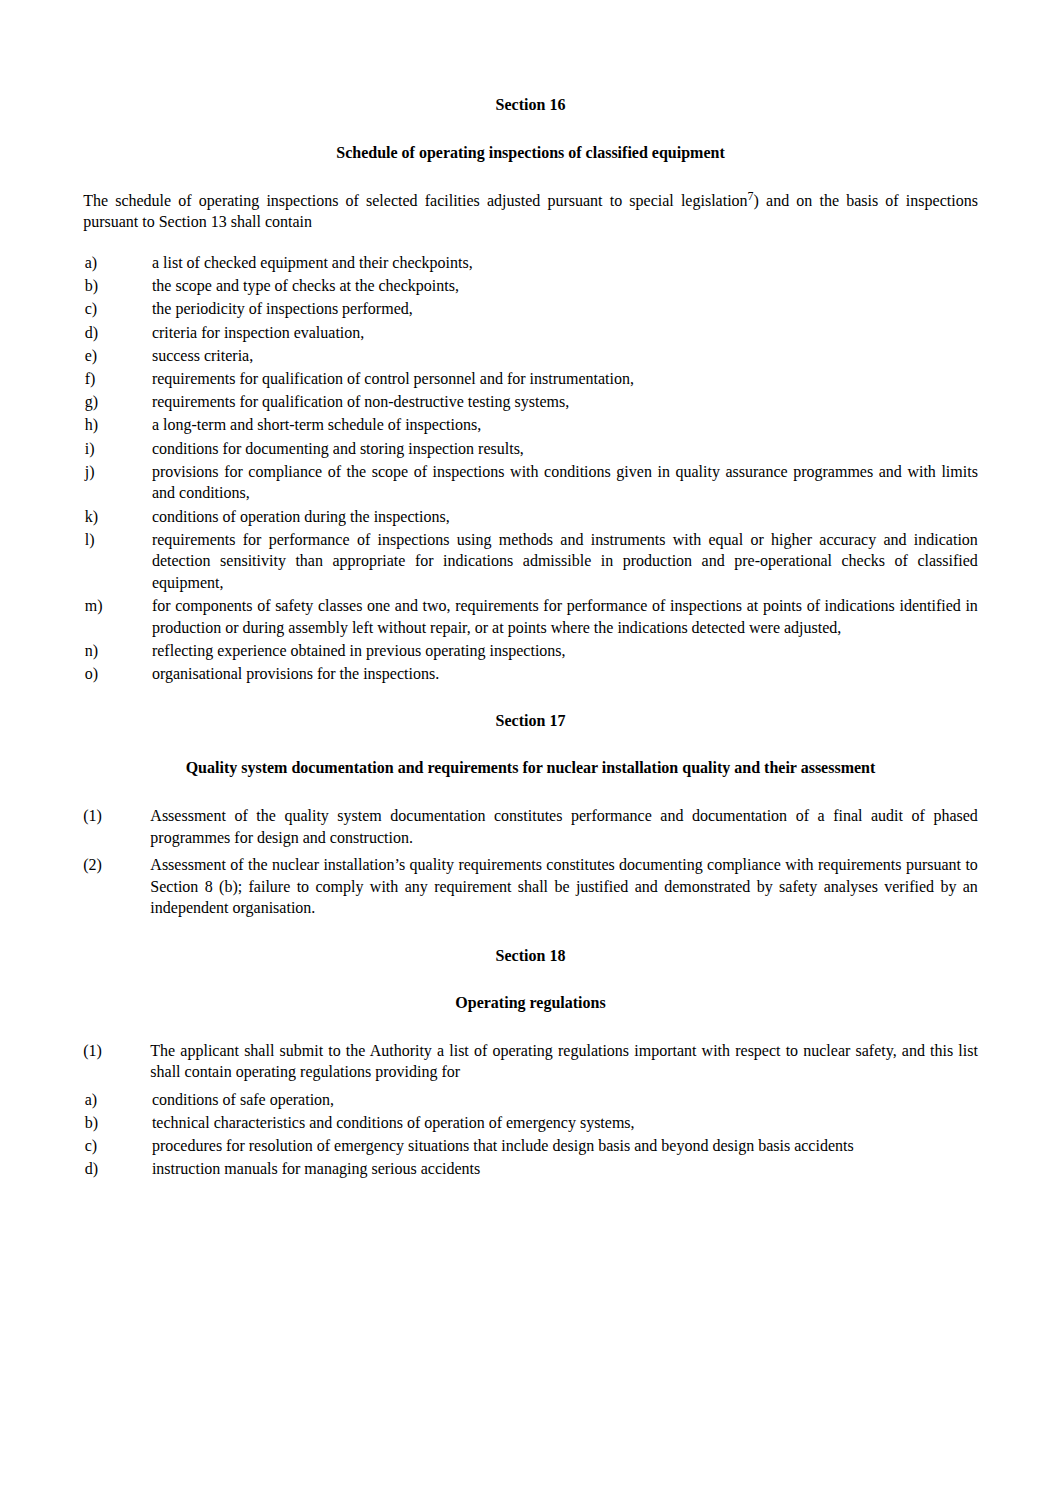Section 16
Schedule of operating inspections of classified equipment
The schedule of operating inspections of selected facilities adjusted pursuant to special legislation7) and on the basis of inspections pursuant to Section 13 shall contain
a) a list of checked equipment and their checkpoints,
b) the scope and type of checks at the checkpoints,
c) the periodicity of inspections performed,
d) criteria for inspection evaluation,
e) success criteria,
f) requirements for qualification of control personnel and for instrumentation,
g) requirements for qualification of non-destructive testing systems,
h) a long-term and short-term schedule of inspections,
i) conditions for documenting and storing inspection results,
j) provisions for compliance of the scope of inspections with conditions given in quality assurance programmes and with limits and conditions,
k) conditions of operation during the inspections,
l) requirements for performance of inspections using methods and instruments with equal or higher accuracy and indication detection sensitivity than appropriate for indications admissible in production and pre-operational checks of classified equipment,
m) for components of safety classes one and two, requirements for performance of inspections at points of indications identified in production or during assembly left without repair, or at points where the indications detected were adjusted,
n) reflecting experience obtained in previous operating inspections,
o) organisational provisions for the inspections.
Section 17
Quality system documentation and requirements for nuclear installation quality and their assessment
(1) Assessment of the quality system documentation constitutes performance and documentation of a final audit of phased programmes for design and construction.
(2) Assessment of the nuclear installation’s quality requirements constitutes documenting compliance with requirements pursuant to Section 8 (b); failure to comply with any requirement shall be justified and demonstrated by safety analyses verified by an independent organisation.
Section 18
Operating regulations
(1) The applicant shall submit to the Authority a list of operating regulations important with respect to nuclear safety, and this list shall contain operating regulations providing for
a) conditions of safe operation,
b) technical characteristics and conditions of operation of emergency systems,
c) procedures for resolution of emergency situations that include design basis and beyond design basis accidents
d) instruction manuals for managing serious accidents